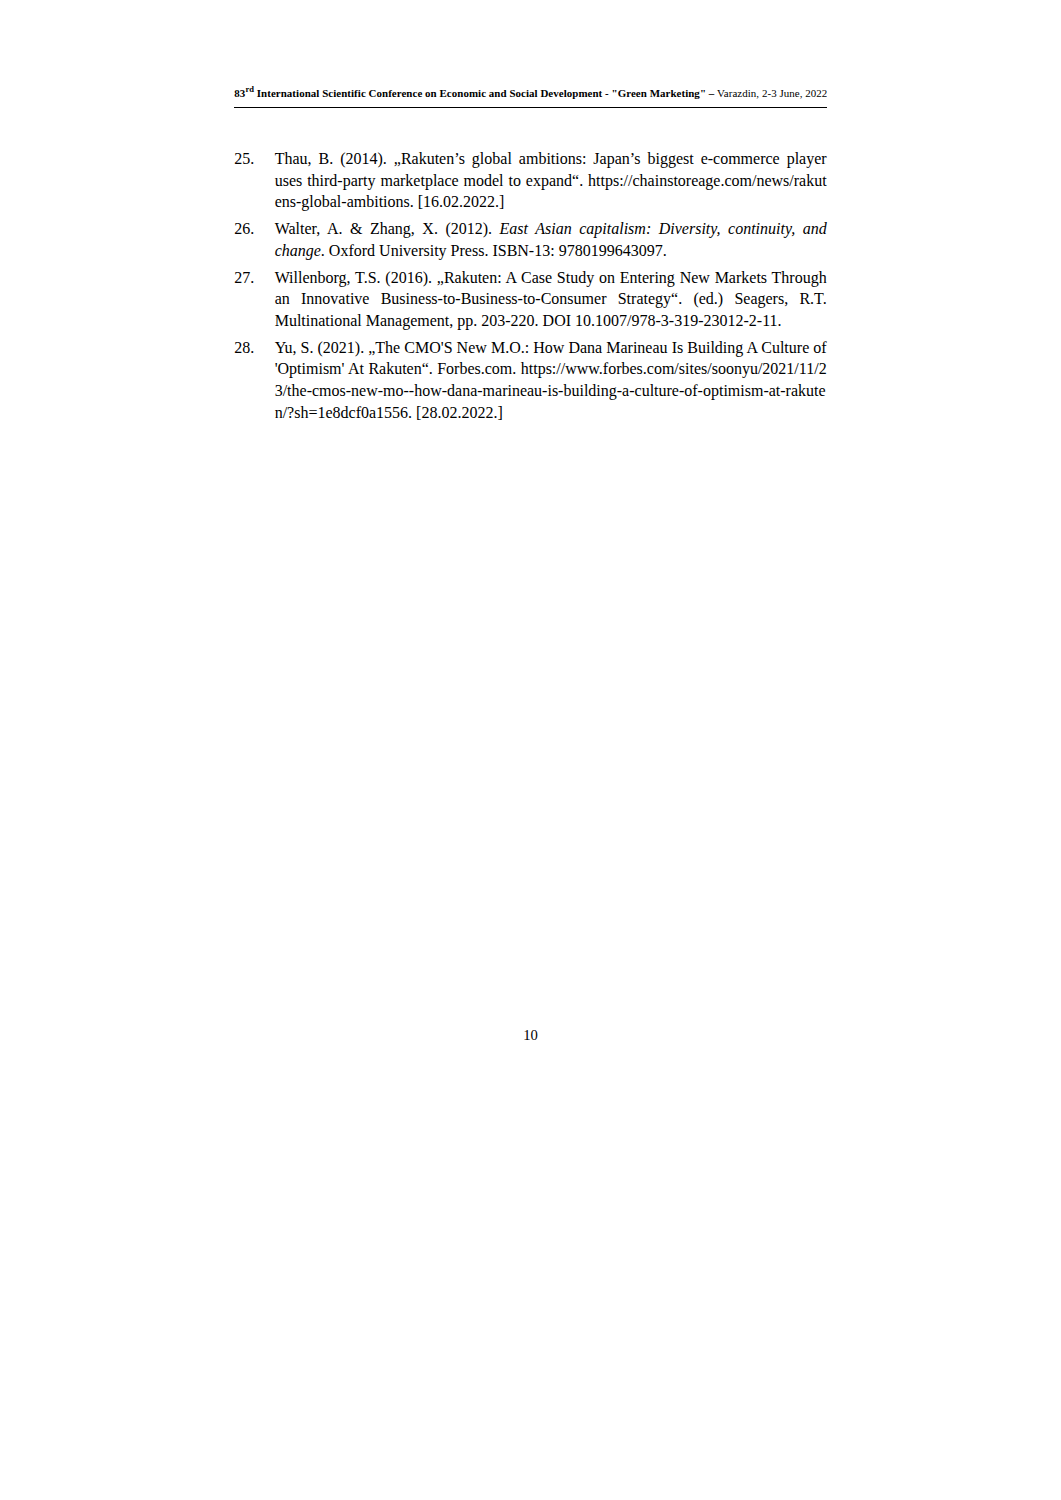83rd International Scientific Conference on Economic and Social Development - "Green Marketing" – Varazdin, 2-3 June, 2022
Thau, B. (2014). „Rakuten’s global ambitions: Japan’s biggest e-commerce player uses third-party marketplace model to expand“. https://chainstoreage.com/news/rakutens-global-ambitions. [16.02.2022.]
Walter, A. & Zhang, X. (2012). East Asian capitalism: Diversity, continuity, and change. Oxford University Press. ISBN-13: 9780199643097.
Willenborg, T.S. (2016). „Rakuten: A Case Study on Entering New Markets Through an Innovative Business-to-Business-to-Consumer Strategy“. (ed.) Seagers, R.T. Multinational Management, pp. 203-220. DOI 10.1007/978-3-319-23012-2-11.
Yu, S. (2021). „The CMO'S New M.O.: How Dana Marineau Is Building A Culture of 'Optimism' At Rakuten“. Forbes.com. https://www.forbes.com/sites/soonyu/2021/11/23/the-cmos-new-mo--how-dana-marineau-is-building-a-culture-of-optimism-at-rakuten/?sh=1e8dcf0a1556. [28.02.2022.]
10